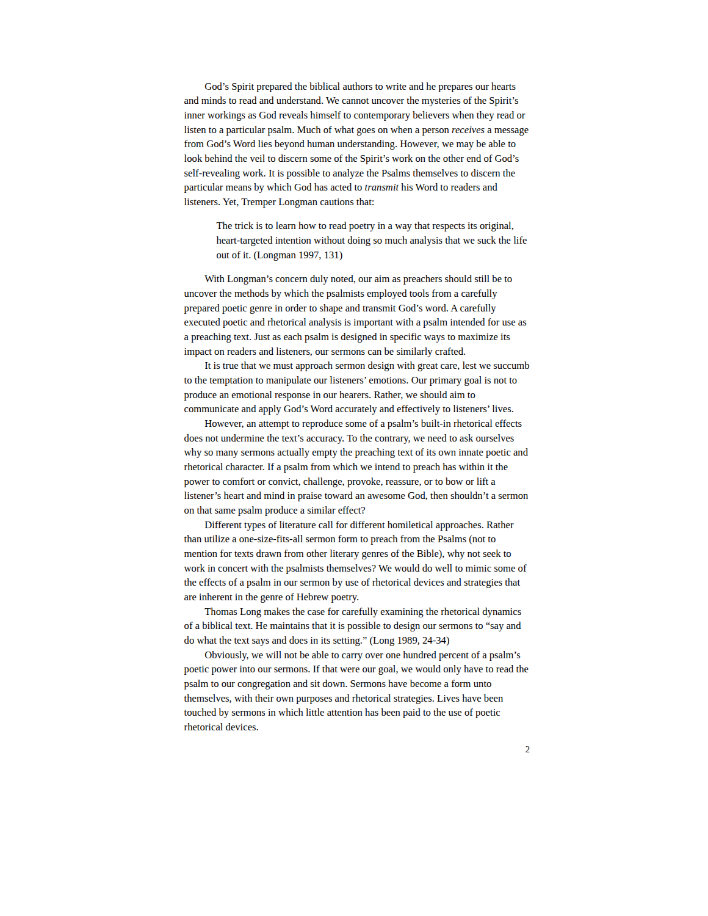God’s Spirit prepared the biblical authors to write and he prepares our hearts and minds to read and understand. We cannot uncover the mysteries of the Spirit’s inner workings as God reveals himself to contemporary believers when they read or listen to a particular psalm. Much of what goes on when a person receives a message from God’s Word lies beyond human understanding. However, we may be able to look behind the veil to discern some of the Spirit’s work on the other end of God’s self-revealing work. It is possible to analyze the Psalms themselves to discern the particular means by which God has acted to transmit his Word to readers and listeners. Yet, Tremper Longman cautions that:
The trick is to learn how to read poetry in a way that respects its original, heart-targeted intention without doing so much analysis that we suck the life out of it. (Longman 1997, 131)
With Longman’s concern duly noted, our aim as preachers should still be to uncover the methods by which the psalmists employed tools from a carefully prepared poetic genre in order to shape and transmit God’s word. A carefully executed poetic and rhetorical analysis is important with a psalm intended for use as a preaching text. Just as each psalm is designed in specific ways to maximize its impact on readers and listeners, our sermons can be similarly crafted.
It is true that we must approach sermon design with great care, lest we succumb to the temptation to manipulate our listeners’ emotions. Our primary goal is not to produce an emotional response in our hearers. Rather, we should aim to communicate and apply God’s Word accurately and effectively to listeners’ lives.
However, an attempt to reproduce some of a psalm’s built-in rhetorical effects does not undermine the text’s accuracy. To the contrary, we need to ask ourselves why so many sermons actually empty the preaching text of its own innate poetic and rhetorical character. If a psalm from which we intend to preach has within it the power to comfort or convict, challenge, provoke, reassure, or to bow or lift a listener’s heart and mind in praise toward an awesome God, then shouldn’t a sermon on that same psalm produce a similar effect?
Different types of literature call for different homiletical approaches. Rather than utilize a one-size-fits-all sermon form to preach from the Psalms (not to mention for texts drawn from other literary genres of the Bible), why not seek to work in concert with the psalmists themselves? We would do well to mimic some of the effects of a psalm in our sermon by use of rhetorical devices and strategies that are inherent in the genre of Hebrew poetry.
Thomas Long makes the case for carefully examining the rhetorical dynamics of a biblical text. He maintains that it is possible to design our sermons to “say and do what the text says and does in its setting.” (Long 1989, 24-34)
Obviously, we will not be able to carry over one hundred percent of a psalm’s poetic power into our sermons. If that were our goal, we would only have to read the psalm to our congregation and sit down. Sermons have become a form unto themselves, with their own purposes and rhetorical strategies. Lives have been touched by sermons in which little attention has been paid to the use of poetic rhetorical devices.
2